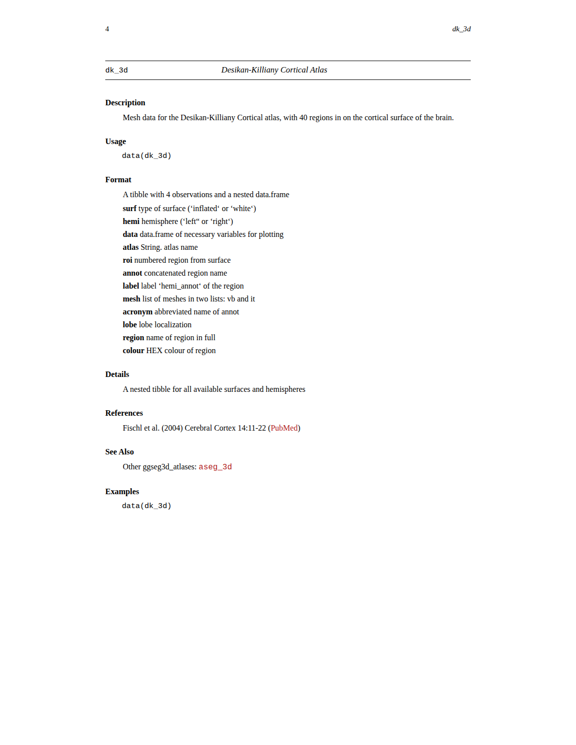4 dk_3d
dk_3d Desikan-Killiany Cortical Atlas
Description
Mesh data for the Desikan-Killiany Cortical atlas, with 40 regions in on the cortical surface of the brain.
Usage
data(dk_3d)
Format
A tibble with 4 observations and a nested data.frame
surf
type of surface (‘inflated‘ or ‘white‘)
hemi
hemisphere (‘left“ or ‘right‘)
data
data.frame of necessary variables for plotting
atlas
String. atlas name
roi
numbered region from surface
annot
concatenated region name
label
label ‘hemi_annot‘ of the region
mesh
list of meshes in two lists: vb and it
acronym
abbreviated name of annot
lobe
lobe localization
region
name of region in full
colour
HEX colour of region
Details
A nested tibble for all available surfaces and hemispheres
References
Fischl et al. (2004) Cerebral Cortex 14:11-22 (PubMed)
See Also
Other ggseg3d_atlases: aseg_3d
Examples
data(dk_3d)